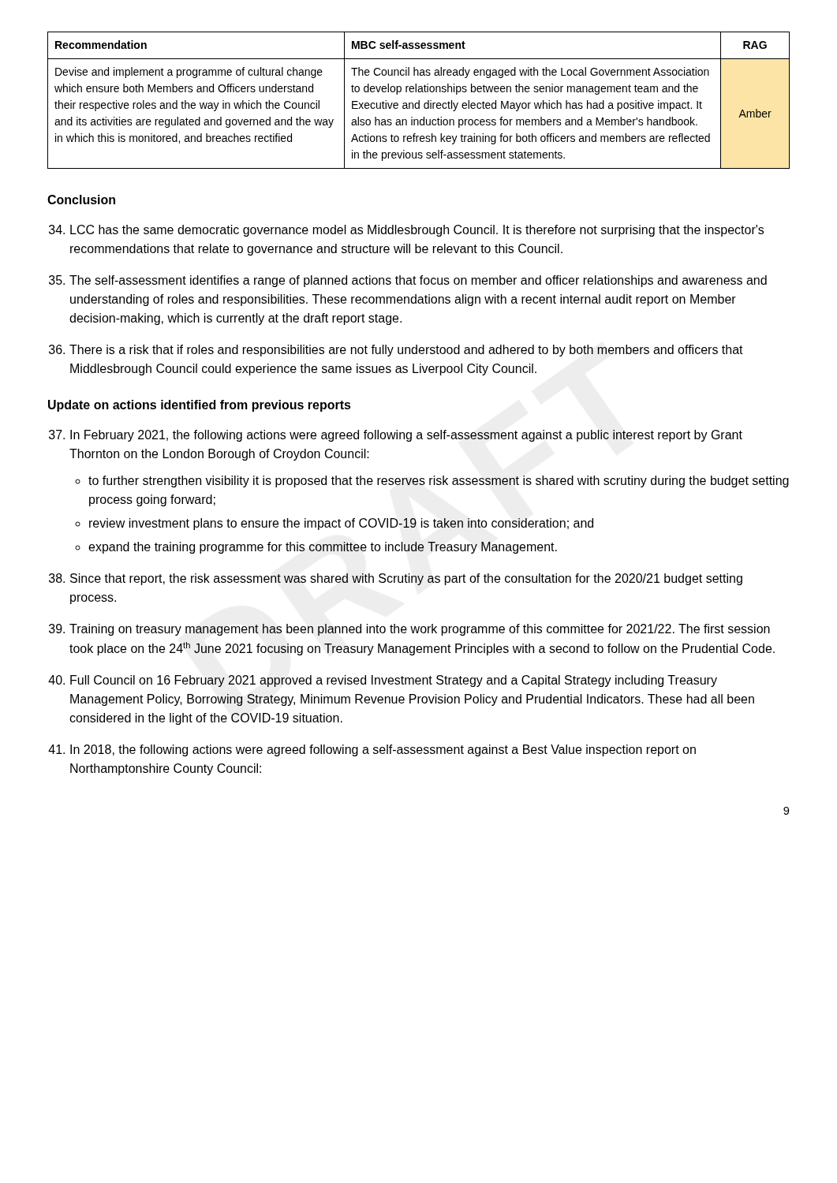DRAFT
| Recommendation | MBC self-assessment | RAG |
| --- | --- | --- |
| Devise and implement a programme of cultural change which ensure both Members and Officers understand their respective roles and the way in which the Council and its activities are regulated and governed and the way in which this is monitored, and breaches rectified | The Council has already engaged with the Local Government Association to develop relationships between the senior management team and the Executive and directly elected Mayor which has had a positive impact. It also has an induction process for members and a Member's handbook. Actions to refresh key training for both officers and members are reflected in the previous self-assessment statements. | Amber |
Conclusion
LCC has the same democratic governance model as Middlesbrough Council. It is therefore not surprising that the inspector's recommendations that relate to governance and structure will be relevant to this Council.
The self-assessment identifies a range of planned actions that focus on member and officer relationships and awareness and understanding of roles and responsibilities. These recommendations align with a recent internal audit report on Member decision-making, which is currently at the draft report stage.
There is a risk that if roles and responsibilities are not fully understood and adhered to by both members and officers that Middlesbrough Council could experience the same issues as Liverpool City Council.
Update on actions identified from previous reports
In February 2021, the following actions were agreed following a self-assessment against a public interest report by Grant Thornton on the London Borough of Croydon Council:
to further strengthen visibility it is proposed that the reserves risk assessment is shared with scrutiny during the budget setting process going forward;
review investment plans to ensure the impact of COVID-19 is taken into consideration; and
expand the training programme for this committee to include Treasury Management.
Since that report, the risk assessment was shared with Scrutiny as part of the consultation for the 2020/21 budget setting process.
Training on treasury management has been planned into the work programme of this committee for 2021/22. The first session took place on the 24th June 2021 focusing on Treasury Management Principles with a second to follow on the Prudential Code.
Full Council on 16 February 2021 approved a revised Investment Strategy and a Capital Strategy including Treasury Management Policy, Borrowing Strategy, Minimum Revenue Provision Policy and Prudential Indicators. These had all been considered in the light of the COVID-19 situation.
In 2018, the following actions were agreed following a self-assessment against a Best Value inspection report on Northamptonshire County Council:
9